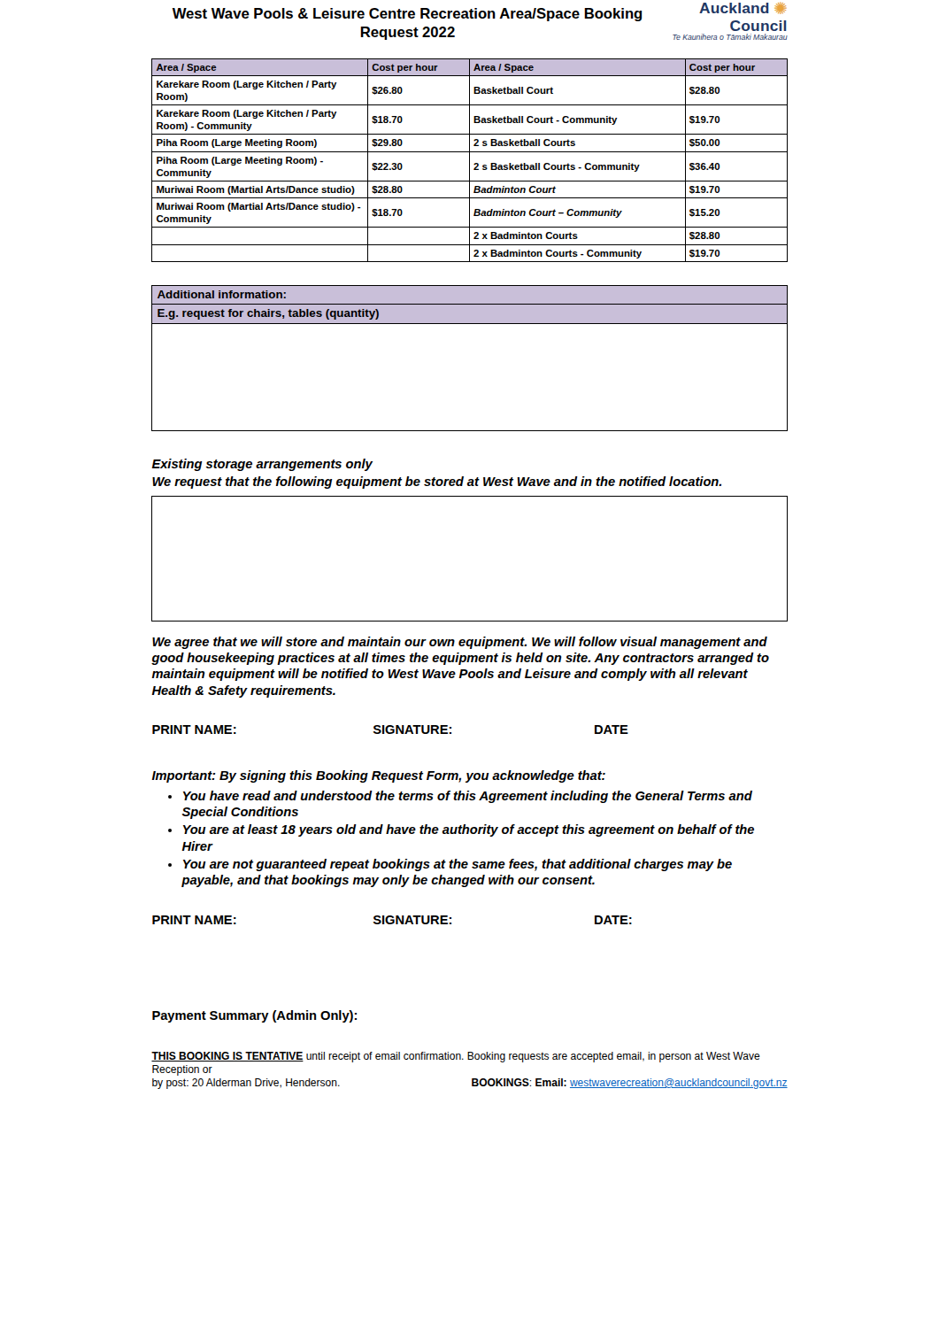West Wave Pools & Leisure Centre Recreation Area/Space Booking Request 2022
Auckland✺
Council
Te Kaunihera o Tāmaki Makaurau
| Area / Space | Cost per hour | Area / Space | Cost per hour |
| --- | --- | --- | --- |
| Karekare Room (Large Kitchen / Party Room) | $26.80 | Basketball Court | $28.80 |
| Karekare Room (Large Kitchen / Party Room) - Community | $18.70 | Basketball Court - Community | $19.70 |
| Piha Room (Large Meeting Room) | $29.80 | 2 s Basketball Courts | $50.00 |
| Piha Room (Large Meeting Room) - Community | $22.30 | 2 s Basketball Courts - Community | $36.40 |
| Muriwai Room (Martial Arts/Dance studio) | $28.80 | Badminton Court | $19.70 |
| Muriwai Room (Martial Arts/Dance studio) - Community | $18.70 | Badminton Court – Community | $15.20 |
| | | 2 x Badminton Courts | $28.80 |
| | | 2 x Badminton Courts - Community | $19.70 |
Additional information:
E.g. request for chairs, tables (quantity)
Existing storage arrangements only
We request that the following equipment be stored at West Wave and in the notified location.
We agree that we will store and maintain our own equipment. We will follow visual management and good housekeeping practices at all times the equipment is held on site. Any contractors arranged to maintain equipment will be notified to West Wave Pools and Leisure and comply with all relevant Health & Safety requirements.
PRINT NAME:
SIGNATURE:
DATE
Important: By signing this Booking Request Form, you acknowledge that:
You have read and understood the terms of this Agreement including the General Terms and Special Conditions
You are at least 18 years old and have the authority of accept this agreement on behalf of the Hirer
You are not guaranteed repeat bookings at the same fees, that additional charges may be payable, and that bookings may only be changed with our consent.
PRINT NAME:
SIGNATURE:
DATE:
Payment Summary (Admin Only):
THIS BOOKING IS TENTATIVE until receipt of email confirmation. Booking requests are accepted email, in person at West Wave Reception or
by post: 20 Alderman Drive, Henderson. BOOKINGS: Email: westwaverecreation@aucklandcouncil.govt.nz